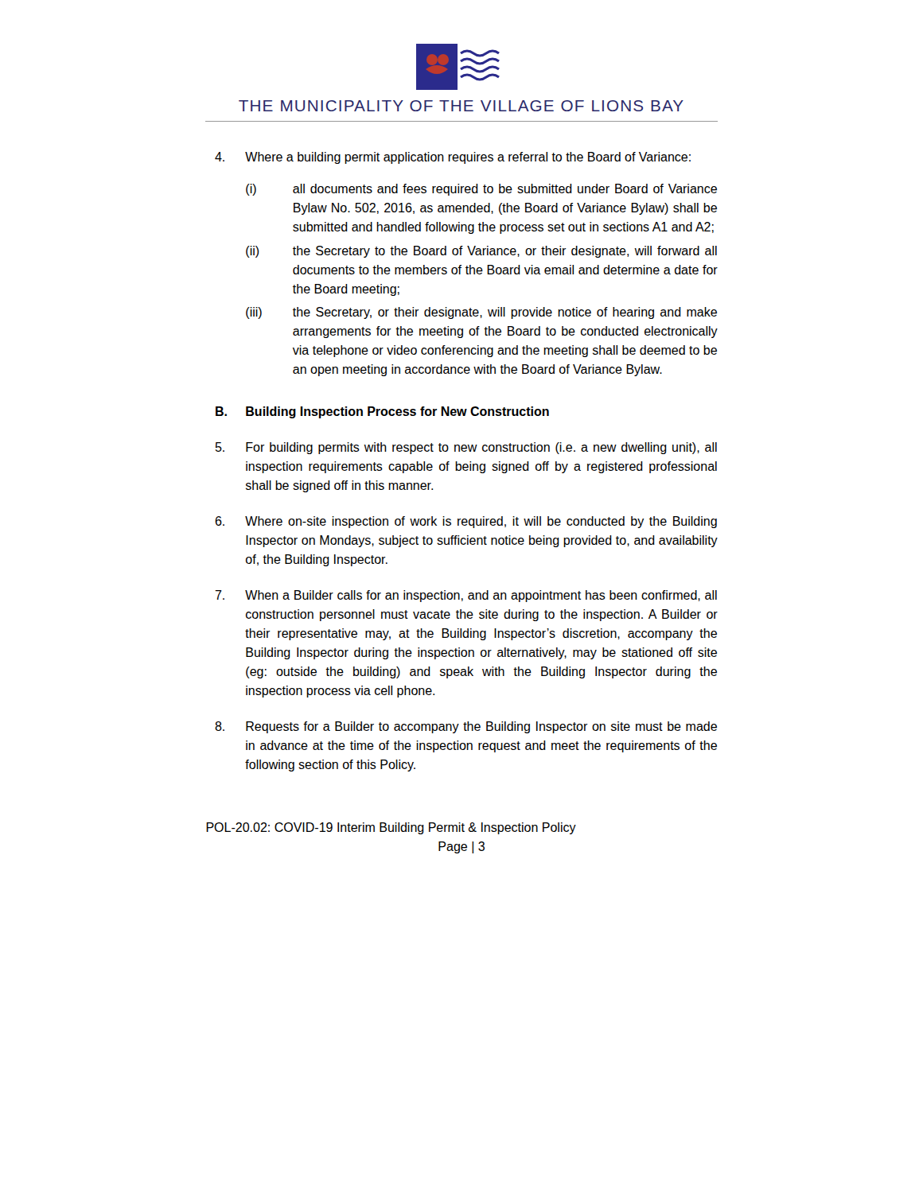THE MUNICIPALITY OF THE VILLAGE OF LIONS BAY
4. Where a building permit application requires a referral to the Board of Variance:
(i) all documents and fees required to be submitted under Board of Variance Bylaw No. 502, 2016, as amended, (the Board of Variance Bylaw) shall be submitted and handled following the process set out in sections A1 and A2;
(ii) the Secretary to the Board of Variance, or their designate, will forward all documents to the members of the Board via email and determine a date for the Board meeting;
(iii) the Secretary, or their designate, will provide notice of hearing and make arrangements for the meeting of the Board to be conducted electronically via telephone or video conferencing and the meeting shall be deemed to be an open meeting in accordance with the Board of Variance Bylaw.
B. Building Inspection Process for New Construction
5. For building permits with respect to new construction (i.e. a new dwelling unit), all inspection requirements capable of being signed off by a registered professional shall be signed off in this manner.
6. Where on-site inspection of work is required, it will be conducted by the Building Inspector on Mondays, subject to sufficient notice being provided to, and availability of, the Building Inspector.
7. When a Builder calls for an inspection, and an appointment has been confirmed, all construction personnel must vacate the site during to the inspection. A Builder or their representative may, at the Building Inspector’s discretion, accompany the Building Inspector during the inspection or alternatively, may be stationed off site (eg: outside the building) and speak with the Building Inspector during the inspection process via cell phone.
8. Requests for a Builder to accompany the Building Inspector on site must be made in advance at the time of the inspection request and meet the requirements of the following section of this Policy.
POL-20.02: COVID-19 Interim Building Permit & Inspection Policy
Page | 3